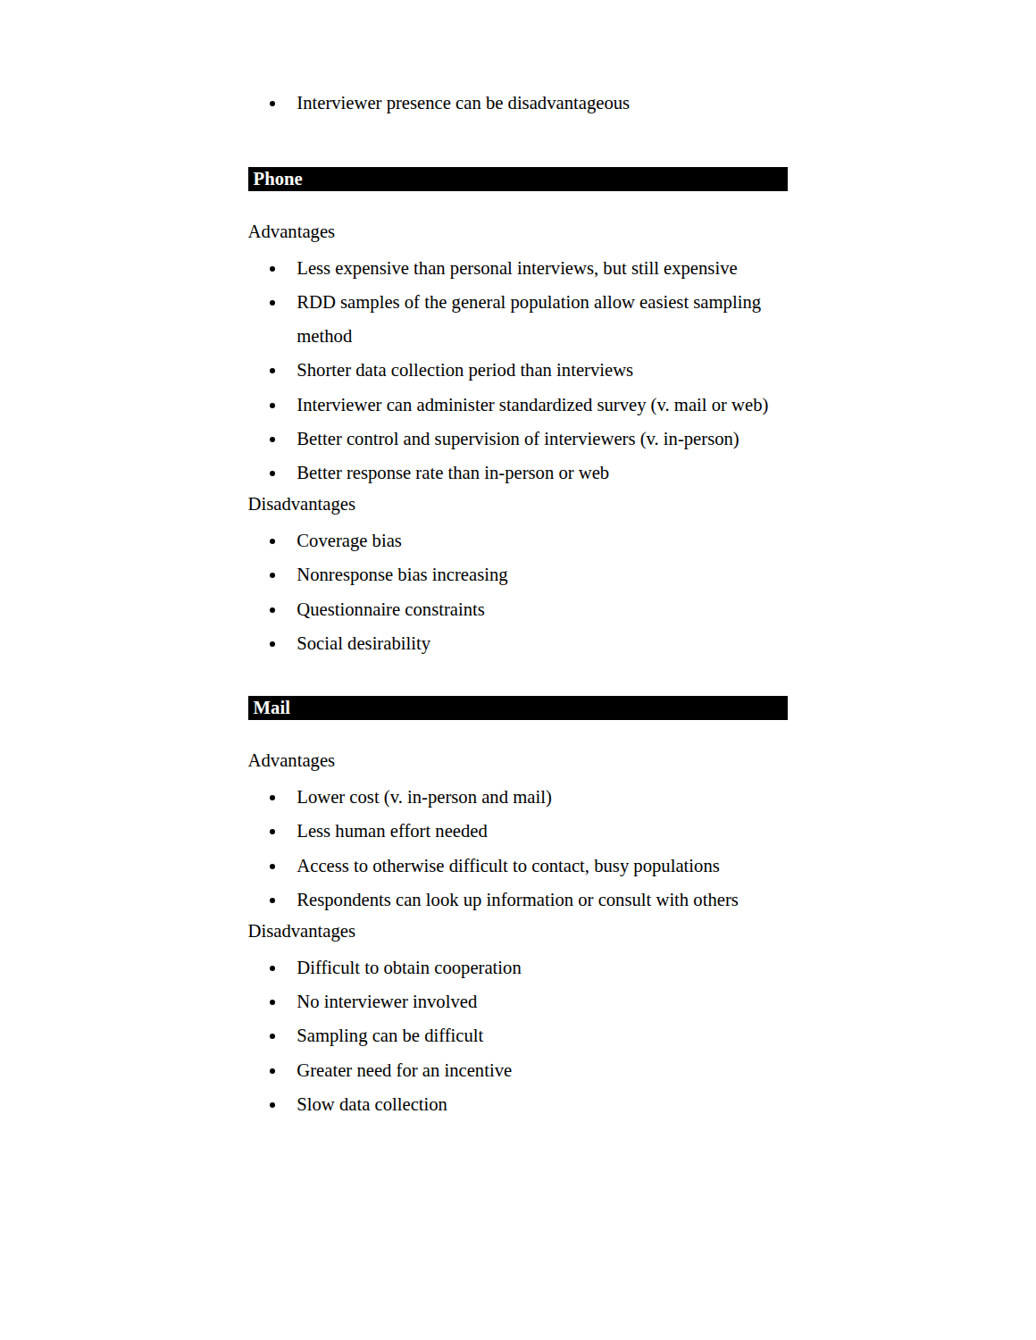Interviewer presence can be disadvantageous
Phone
Advantages
Less expensive than personal interviews, but still expensive
RDD samples of the general population allow easiest sampling method
Shorter data collection period than interviews
Interviewer can administer standardized survey (v. mail or web)
Better control and supervision of interviewers (v. in-person)
Better response rate than in-person or web
Disadvantages
Coverage bias
Nonresponse bias increasing
Questionnaire constraints
Social desirability
Mail
Advantages
Lower cost (v. in-person and mail)
Less human effort needed
Access to otherwise difficult to contact, busy populations
Respondents can look up information or consult with others
Disadvantages
Difficult to obtain cooperation
No interviewer involved
Sampling can be difficult
Greater need for an incentive
Slow data collection